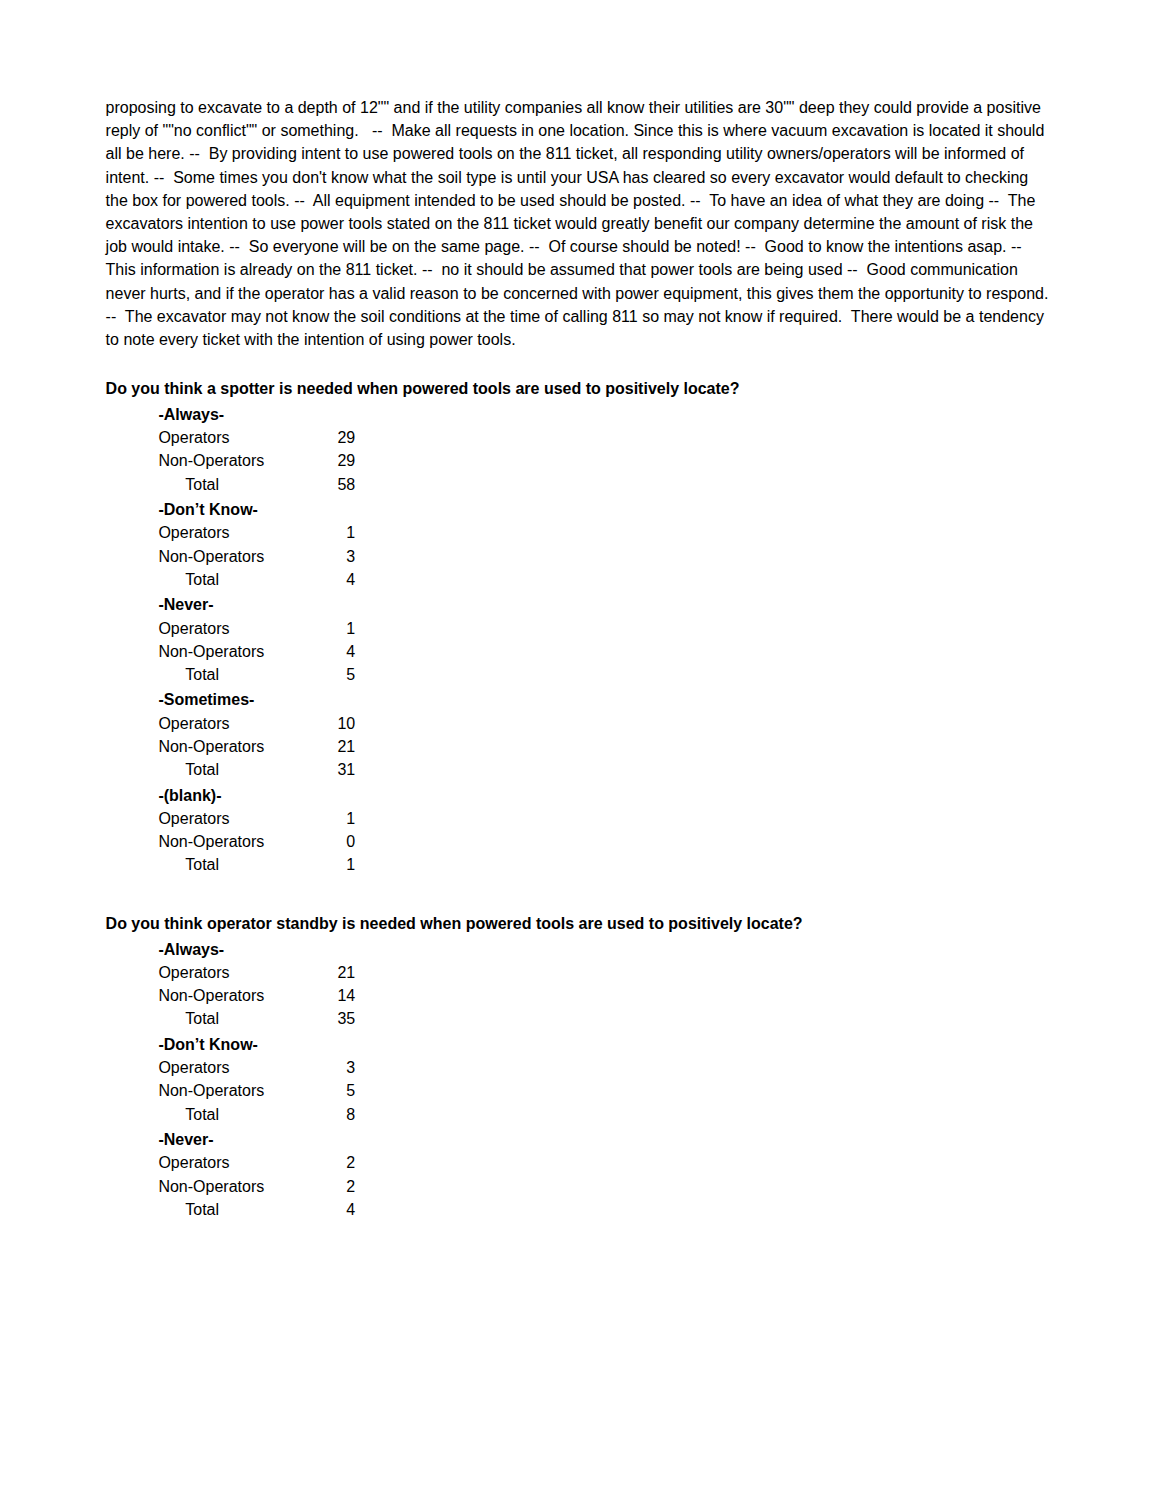proposing to excavate to a depth of 12"" and if the utility companies all know their utilities are 30"" deep they could provide a positive reply of ""no conflict"" or something. -- Make all requests in one location. Since this is where vacuum excavation is located it should all be here. -- By providing intent to use powered tools on the 811 ticket, all responding utility owners/operators will be informed of intent. -- Some times you don't know what the soil type is until your USA has cleared so every excavator would default to checking the box for powered tools. -- All equipment intended to be used should be posted. -- To have an idea of what they are doing -- The excavators intention to use power tools stated on the 811 ticket would greatly benefit our company determine the amount of risk the job would intake. -- So everyone will be on the same page. -- Of course should be noted! -- Good to know the intentions asap. -- This information is already on the 811 ticket. -- no it should be assumed that power tools are being used -- Good communication never hurts, and if the operator has a valid reason to be concerned with power equipment, this gives them the opportunity to respond. -- The excavator may not know the soil conditions at the time of calling 811 so may not know if required. There would be a tendency to note every ticket with the intention of using power tools.
Do you think a spotter is needed when powered tools are used to positively locate?
-Always-
| Operators | 29 |
| Non-Operators | 29 |
| Total | 58 |
-Don’t Know-
| Operators | 1 |
| Non-Operators | 3 |
| Total | 4 |
-Never-
| Operators | 1 |
| Non-Operators | 4 |
| Total | 5 |
-Sometimes-
| Operators | 10 |
| Non-Operators | 21 |
| Total | 31 |
-(blank)-
| Operators | 1 |
| Non-Operators | 0 |
| Total | 1 |
Do you think operator standby is needed when powered tools are used to positively locate?
-Always-
| Operators | 21 |
| Non-Operators | 14 |
| Total | 35 |
-Don’t Know-
| Operators | 3 |
| Non-Operators | 5 |
| Total | 8 |
-Never-
| Operators | 2 |
| Non-Operators | 2 |
| Total | 4 |